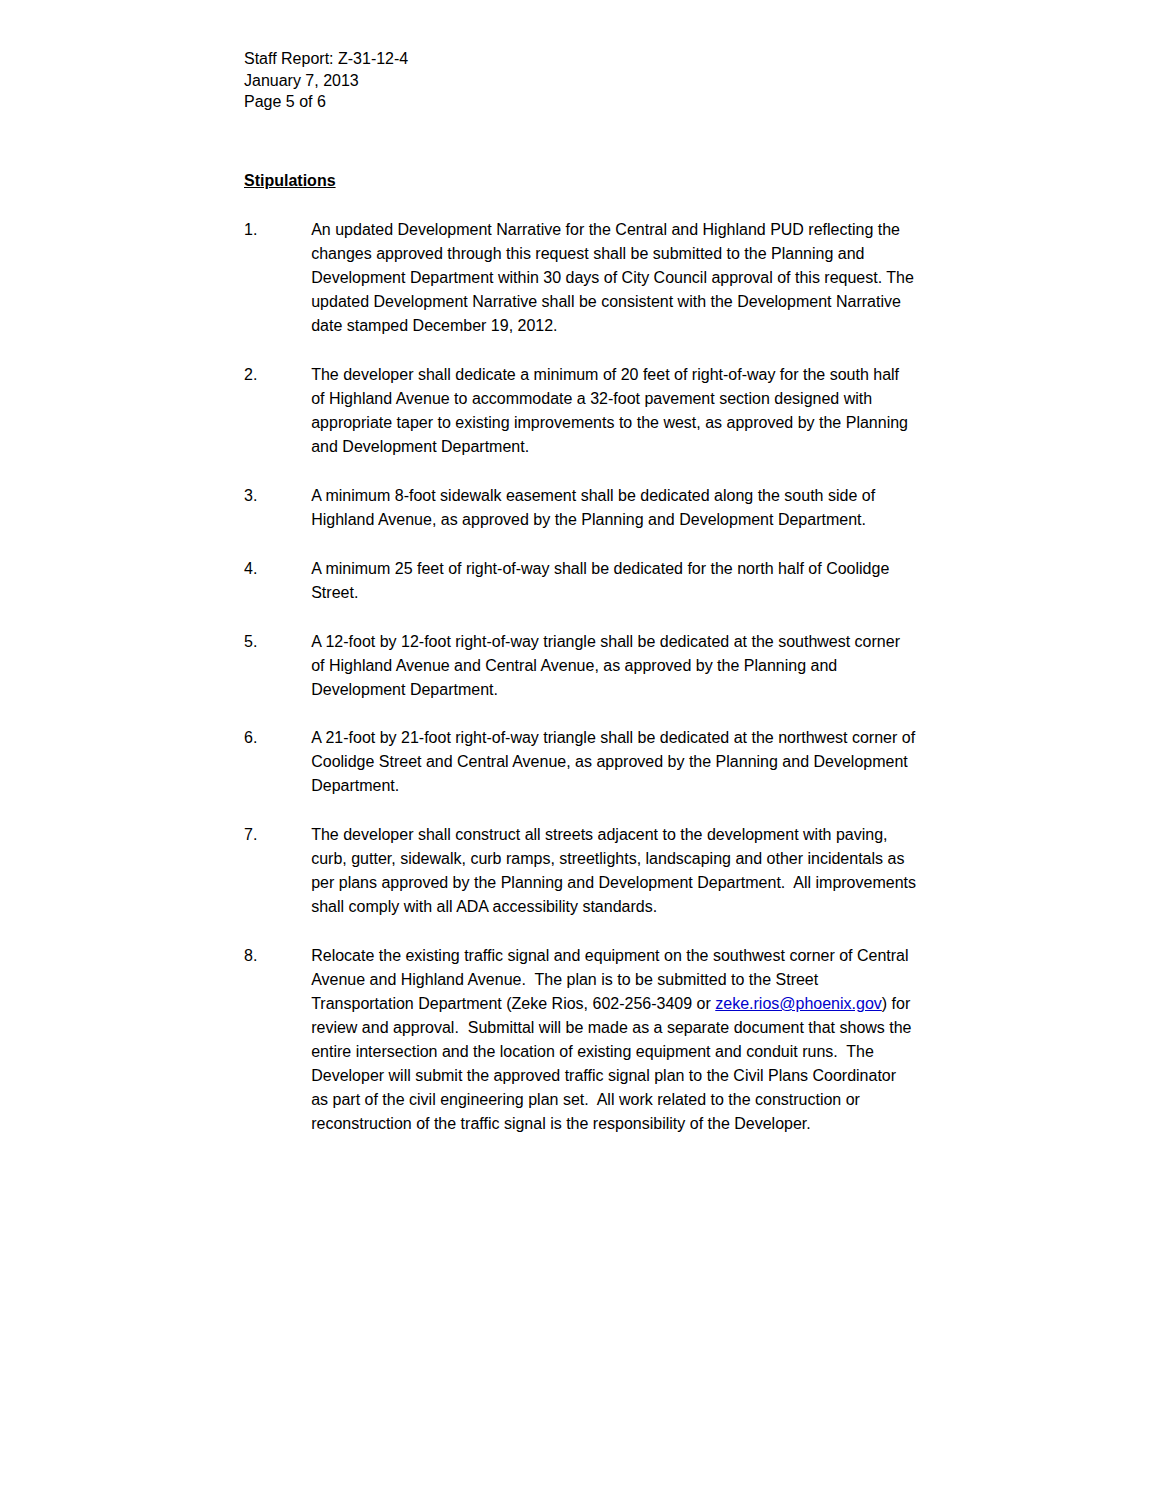Staff Report: Z-31-12-4
January 7, 2013
Page 5 of 6
Stipulations
1. An updated Development Narrative for the Central and Highland PUD reflecting the changes approved through this request shall be submitted to the Planning and Development Department within 30 days of City Council approval of this request. The updated Development Narrative shall be consistent with the Development Narrative date stamped December 19, 2012.
2. The developer shall dedicate a minimum of 20 feet of right-of-way for the south half of Highland Avenue to accommodate a 32-foot pavement section designed with appropriate taper to existing improvements to the west, as approved by the Planning and Development Department.
3. A minimum 8-foot sidewalk easement shall be dedicated along the south side of Highland Avenue, as approved by the Planning and Development Department.
4. A minimum 25 feet of right-of-way shall be dedicated for the north half of Coolidge Street.
5. A 12-foot by 12-foot right-of-way triangle shall be dedicated at the southwest corner of Highland Avenue and Central Avenue, as approved by the Planning and Development Department.
6. A 21-foot by 21-foot right-of-way triangle shall be dedicated at the northwest corner of Coolidge Street and Central Avenue, as approved by the Planning and Development Department.
7. The developer shall construct all streets adjacent to the development with paving, curb, gutter, sidewalk, curb ramps, streetlights, landscaping and other incidentals as per plans approved by the Planning and Development Department. All improvements shall comply with all ADA accessibility standards.
8. Relocate the existing traffic signal and equipment on the southwest corner of Central Avenue and Highland Avenue. The plan is to be submitted to the Street Transportation Department (Zeke Rios, 602-256-3409 or zeke.rios@phoenix.gov) for review and approval. Submittal will be made as a separate document that shows the entire intersection and the location of existing equipment and conduit runs. The Developer will submit the approved traffic signal plan to the Civil Plans Coordinator as part of the civil engineering plan set. All work related to the construction or reconstruction of the traffic signal is the responsibility of the Developer.